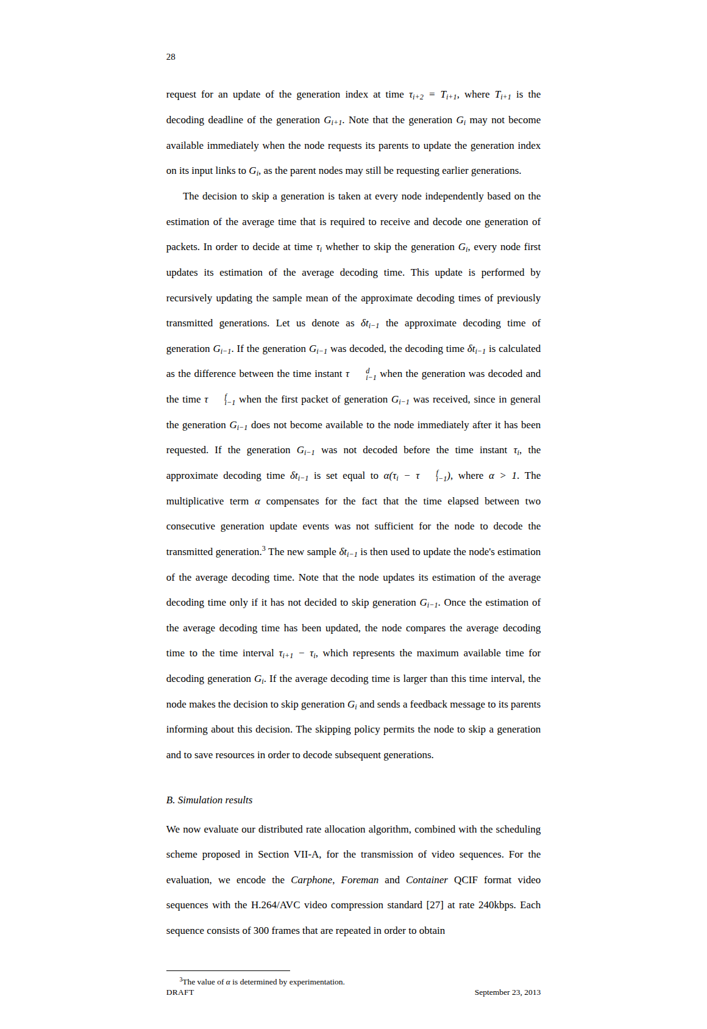28
request for an update of the generation index at time τi+2 = Ti+1, where Ti+1 is the decoding deadline of the generation Gi+1. Note that the generation Gi may not become available immediately when the node requests its parents to update the generation index on its input links to Gi, as the parent nodes may still be requesting earlier generations.
The decision to skip a generation is taken at every node independently based on the estimation of the average time that is required to receive and decode one generation of packets. In order to decide at time τi whether to skip the generation Gi, every node first updates its estimation of the average decoding time. This update is performed by recursively updating the sample mean of the approximate decoding times of previously transmitted generations. Let us denote as δti−1 the approximate decoding time of generation Gi−1. If the generation Gi−1 was decoded, the decoding time δti−1 is calculated as the difference between the time instant τdi−1 when the generation was decoded and the time τfi−1 when the first packet of generation Gi−1 was received, since in general the generation Gi−1 does not become available to the node immediately after it has been requested. If the generation Gi−1 was not decoded before the time instant τi, the approximate decoding time δti−1 is set equal to α(τi − τfi−1), where α > 1. The multiplicative term α compensates for the fact that the time elapsed between two consecutive generation update events was not sufficient for the node to decode the transmitted generation.3 The new sample δti−1 is then used to update the node's estimation of the average decoding time. Note that the node updates its estimation of the average decoding time only if it has not decided to skip generation Gi−1. Once the estimation of the average decoding time has been updated, the node compares the average decoding time to the time interval τi+1 − τi, which represents the maximum available time for decoding generation Gi. If the average decoding time is larger than this time interval, the node makes the decision to skip generation Gi and sends a feedback message to its parents informing about this decision. The skipping policy permits the node to skip a generation and to save resources in order to decode subsequent generations.
B. Simulation results
We now evaluate our distributed rate allocation algorithm, combined with the scheduling scheme proposed in Section VII-A, for the transmission of video sequences. For the evaluation, we encode the Carphone, Foreman and Container QCIF format video sequences with the H.264/AVC video compression standard [27] at rate 240kbps. Each sequence consists of 300 frames that are repeated in order to obtain
3The value of α is determined by experimentation.
DRAFT September 23, 2013